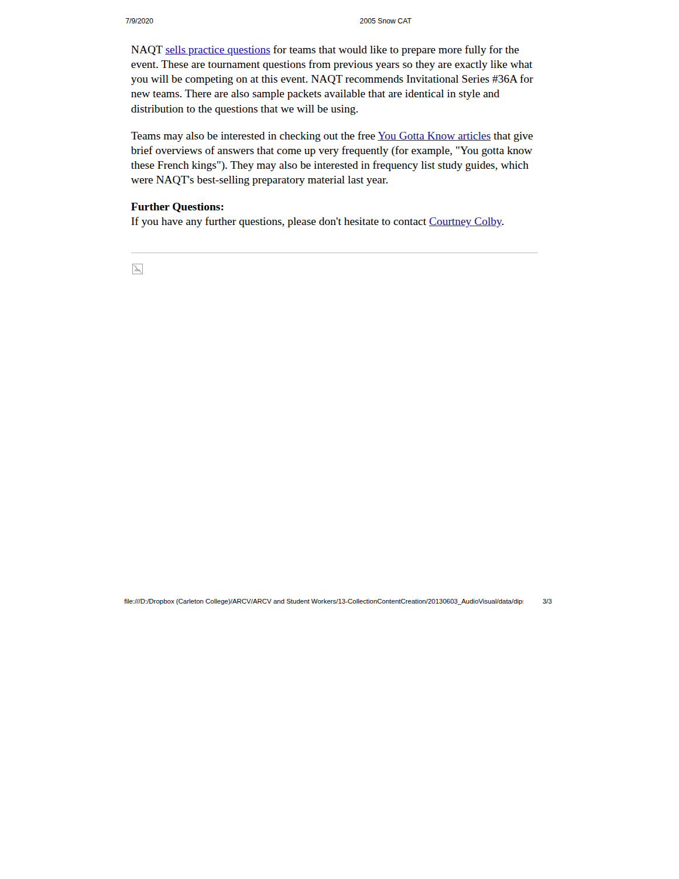7/9/2020
2005 Snow CAT
NAQT sells practice questions for teams that would like to prepare more fully for the event. These are tournament questions from previous years so they are exactly like what you will be competing on at this event. NAQT recommends Invitational Series #36A for new teams. There are also sample packets available that are identical in style and distribution to the questions that we will be using.
Teams may also be interested in checking out the free You Gotta Know articles that give brief overviews of answers that come up very frequently (for example, "You gotta know these French kings"). They may also be interested in frequency list study guides, which were NAQT's best-selling preparatory material last year.
Further Questions:
If you have any further questions, please don't hesitate to contact Courtney Colby.
file:///D:/Dropbox (Carleton College)/ARCV/ARCV and Student Workers/13-CollectionContentCreation/20130603_AudioVisual/data/dips/Mixed/23/sno…
3/3